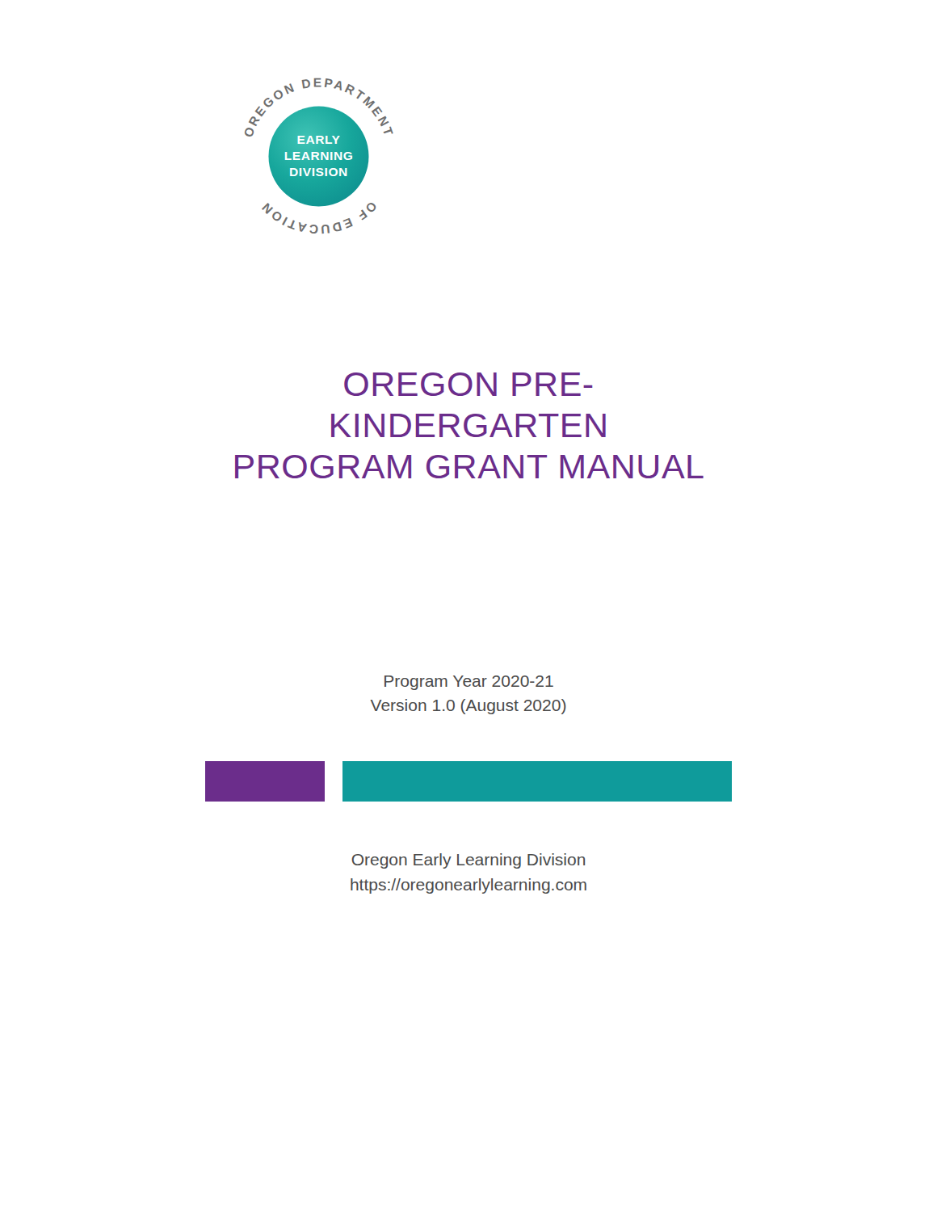OREGON DEPARTMENT OF EDUCATION EARLY LEARNING DIVISION
OREGON PRE-KINDERGARTEN
PROGRAM GRANT MANUAL
Program Year 2020-21
Version 1.0 (August 2020)
Oregon Early Learning Division
https://oregonearlylearning.com